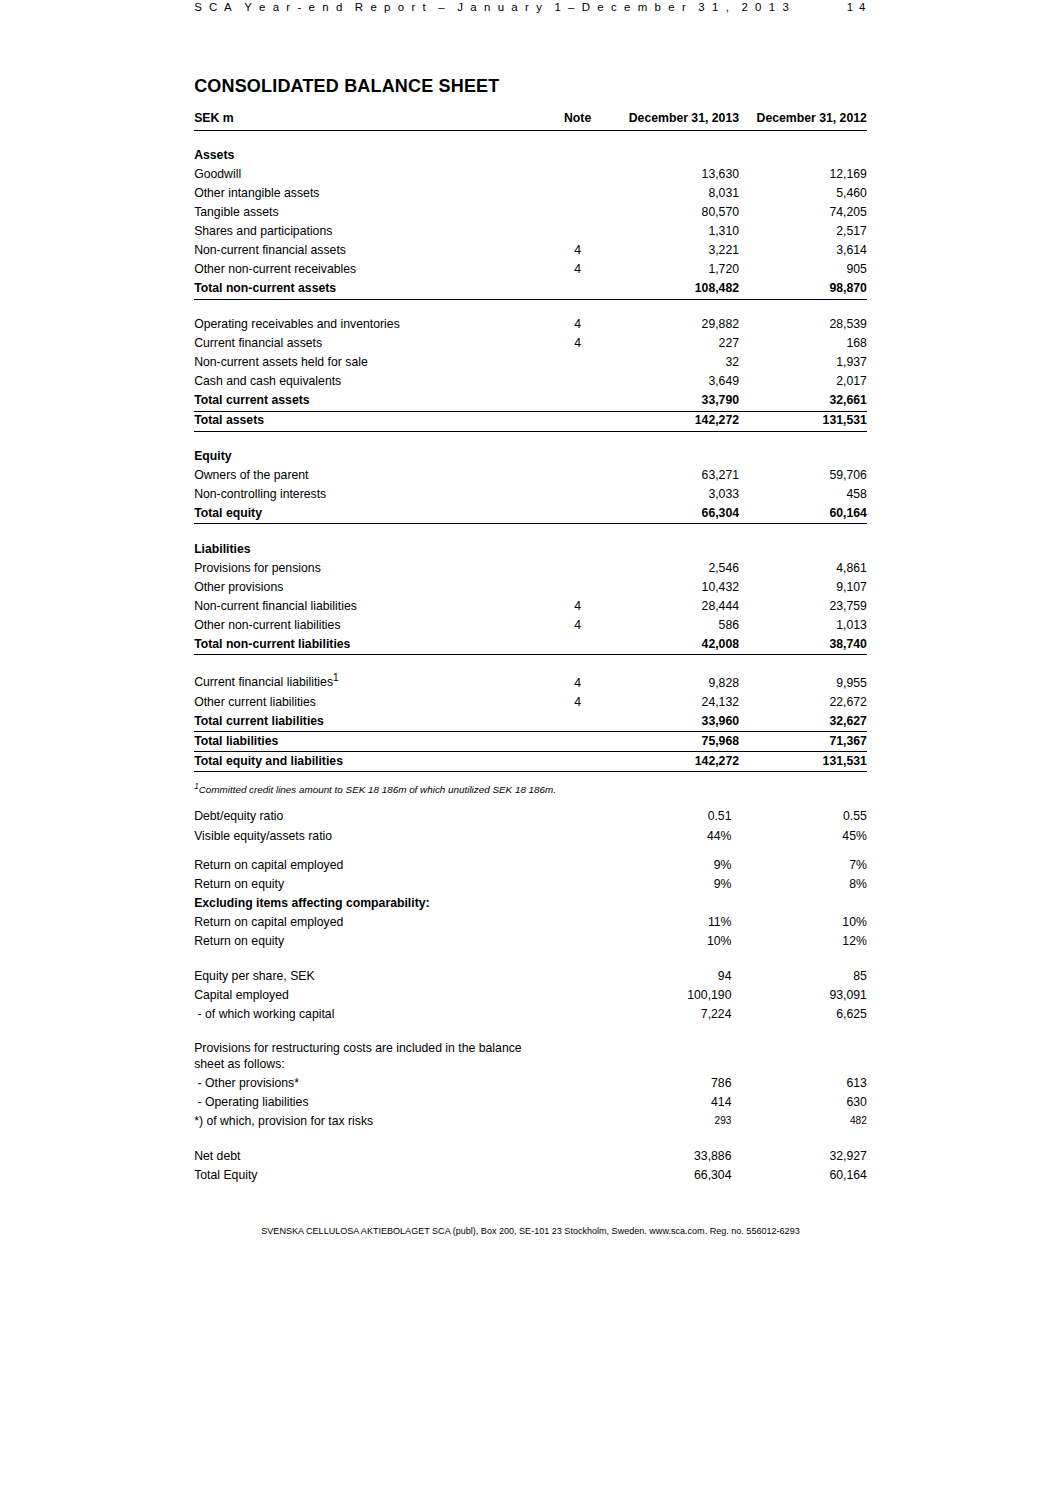S C A Y e a r - e n d R e p o r t – J a n u a r y 1 – D e c e m b e r 3 1 , 2 0 1 3
1 4
CONSOLIDATED BALANCE SHEET
| SEK m | Note | December 31, 2013 | December 31, 2012 |
| --- | --- | --- | --- |
| Assets | | | |
| Goodwill | | 13,630 | 12,169 |
| Other intangible assets | | 8,031 | 5,460 |
| Tangible assets | | 80,570 | 74,205 |
| Shares and participations | | 1,310 | 2,517 |
| Non-current financial assets | 4 | 3,221 | 3,614 |
| Other non-current receivables | 4 | 1,720 | 905 |
| Total non-current assets | | 108,482 | 98,870 |
| Operating receivables and inventories | 4 | 29,882 | 28,539 |
| Current financial assets | 4 | 227 | 168 |
| Non-current assets held for sale | | 32 | 1,937 |
| Cash and cash equivalents | | 3,649 | 2,017 |
| Total current assets | | 33,790 | 32,661 |
| Total assets | | 142,272 | 131,531 |
| Equity | | | |
| Owners of the parent | | 63,271 | 59,706 |
| Non-controlling interests | | 3,033 | 458 |
| Total equity | | 66,304 | 60,164 |
| Liabilities | | | |
| Provisions for pensions | | 2,546 | 4,861 |
| Other provisions | | 10,432 | 9,107 |
| Non-current financial liabilities | 4 | 28,444 | 23,759 |
| Other non-current liabilities | 4 | 586 | 1,013 |
| Total non-current liabilities | | 42,008 | 38,740 |
| Current financial liabilities 1 | 4 | 9,828 | 9,955 |
| Other current liabilities | 4 | 24,132 | 22,672 |
| Total current liabilities | | 33,960 | 32,627 |
| Total liabilities | | 75,968 | 71,367 |
| Total equity and liabilities | | 142,272 | 131,531 |
1Committed credit lines amount to SEK 18 186m of which unutilized SEK 18 186m.
| Debt/equity ratio | | 0.51 | 0.55 |
| Visible equity/assets ratio | | 44% | 45% |
| Return on capital employed | | 9% | 7% |
| Return on equity | | 9% | 8% |
| Excluding items affecting comparability: | | | |
| Return on capital employed | | 11% | 10% |
| Return on equity | | 10% | 12% |
| Equity per share, SEK | | 94 | 85 |
| Capital employed | | 100,190 | 93,091 |
| - of which working capital | | 7,224 | 6,625 |
| Provisions for restructuring costs are included in the balance sheet as follows: | | | |
| - Other provisions* | | 786 | 613 |
| - Operating liabilities | | 414 | 630 |
| *) of which, provision for tax risks | | 293 | 482 |
| Net debt | | 33,886 | 32,927 |
| Total Equity | | 66,304 | 60,164 |
SVENSKA CELLULOSA AKTIEBOLAGET SCA (publ), Box 200, SE-101 23 Stockholm, Sweden. www.sca.com. Reg. no. 556012-6293